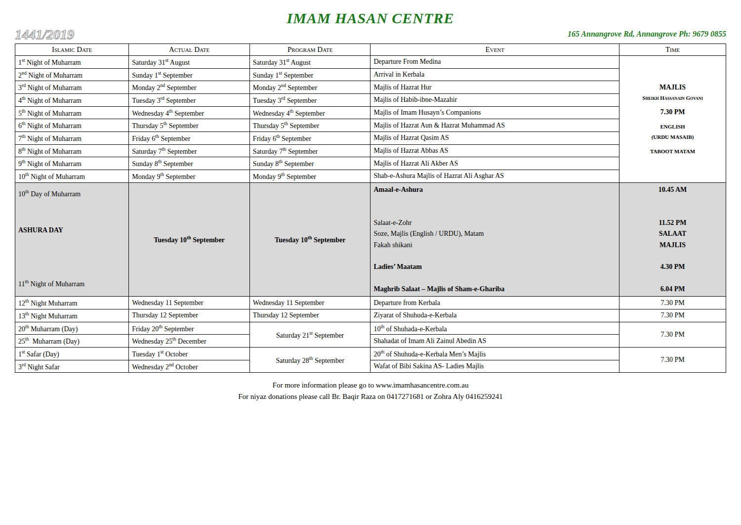1441/2019
IMAM HASAN CENTRE
165 Annangrove Rd, Annangrove Ph: 9679 0855
| Islamic Date | Actual Date | Program Date | Event | Time |
| --- | --- | --- | --- | --- |
| 1 st Night of Muharram | Saturday 31 st August | Saturday 31 st August | Departure From Medina | MAJLIS Sheikh Hassanain Govani 7.30 PM ENGLISH (URDU MASAIB) TABOOT MATAM |
| 2 nd Night of Muharram | Sunday 1 st September | Sunday 1 st September | Arrival in Kerbala |
| 3 rd Night of Muharram | Monday 2 nd September | Monday 2 nd September | Majlis of Hazrat Hur |
| 4 th Night of Muharram | Tuesday 3 rd September | Tuesday 3 rd September | Majlis of Habib-ibne-Mazahir |
| 5 th Night of Muharram | Wednesday 4 th September | Wednesday 4 th September | Majlis of Imam Husayn’s Companions |
| 6 th Night of Muharram | Thursday 5 th September | Thursday 5 th September | Majlis of Hazrat Aun & Hazrat Muhammad AS |
| 7 th Night of Muharram | Friday 6 th September | Friday 6 th September | Majlis of Hazrat Qasim AS |
| 8 th Night of Muharram | Saturday 7 th September | Saturday 7 th September | Majlis of Hazrat Abbas AS |
| 9 th Night of Muharram | Sunday 8 th September | Sunday 8 th September | Majlis of Hazrat Ali Akber AS |
| 10 th Night of Muharram | Monday 9 th September | Monday 9 th September | Shab-e-Ashura Majlis of Hazrat Ali Asghar AS |
| 10 th Day of Muharram ASHURA DAY 11 th Night of Muharram | Tuesday 10 th September | Tuesday 10 th September | Amaal-e-Ashura Salaat-e-Zohr Soze, Majlis (English / URDU), Matam Fakah shikani Ladies’ Maatam Maghrib Salaat – Majlis of Sham-e-Ghariba | 10.45 AM 11.52 PM SALAAT MAJLIS 4.30 PM 6.04 PM |
| 12 th Night Muharram | Wednesday 11 September | Wednesday 11 September | Departure from Kerbala | 7.30 PM |
| 13 th Night Muharram | Thursday 12 September | Thursday 12 September | Ziyarat of Shuhuda-e-Kerbala | 7.30 PM |
| 20 th Muharram (Day) | Friday 20 th September | Saturday 21 st September | 10 th of Shuhada-e-Kerbala | 7.30 PM |
| 25 th Muharram (Day) | Wednesday 25 th December | Shahadat of Imam Ali Zainul Abedin AS |
| 1 st Safar (Day) | Tuesday 1 st October | Saturday 28 th September | 20 th of Shuhuda-e-Kerbala Men’s Majlis | 7.30 PM |
| 3 rd Night Safar | Wednesday 2 nd October | Wafat of Bibi Sakina AS- Ladies Majlis |
For more information please go to www.imamhasancentre.com.au
For niyaz donations please call Br. Baqir Raza on 0417271681 or Zohra Aly 0416259241